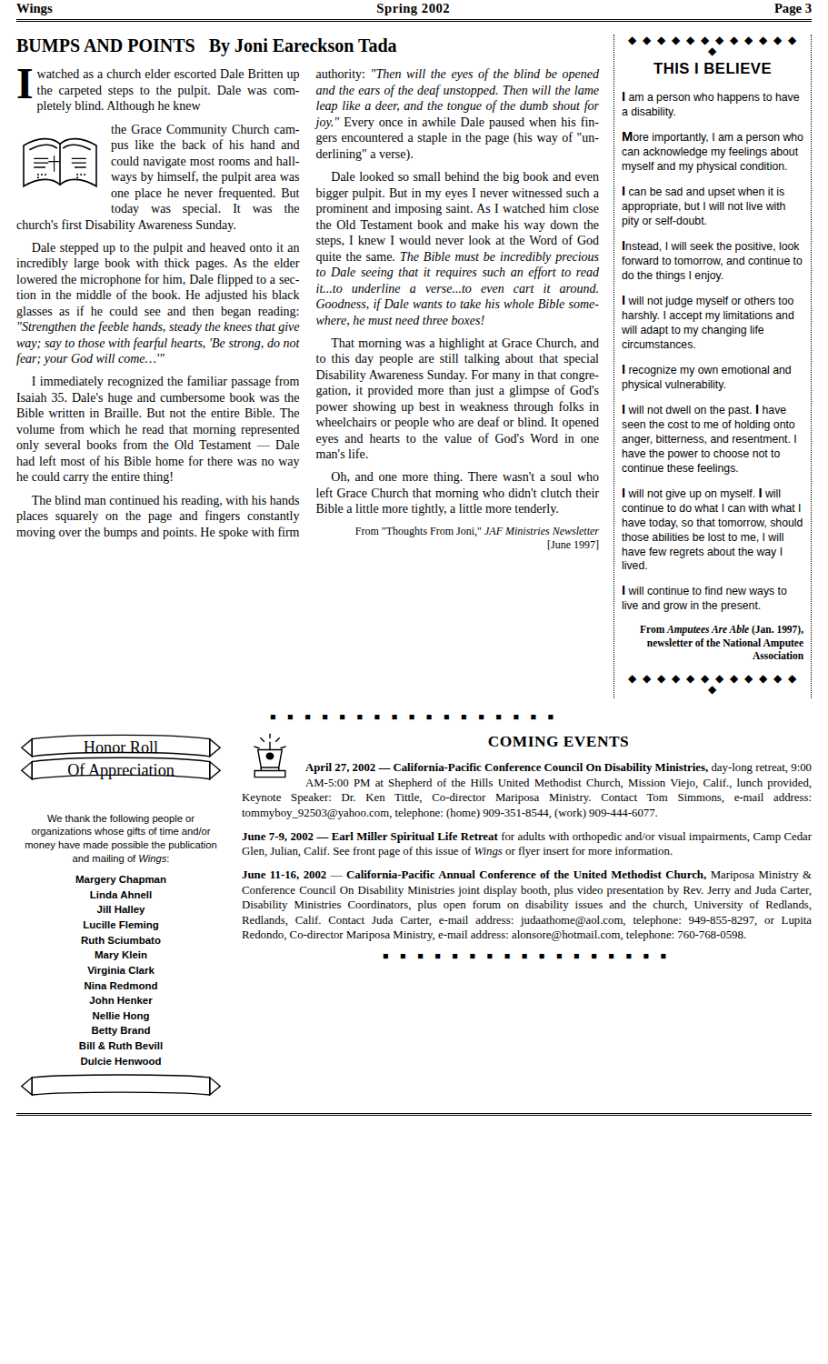Wings Spring 2002 Page 3
BUMPS AND POINTS By Joni Eareckson Tada
I watched as a church elder escorted Dale Britten up the carpeted steps to the pulpit. Dale was completely blind. Although he knew
the Grace Community Church campus like the back of his hand and could navigate most rooms and hallways by himself, the pulpit area was one place he never frequented. But today was special. It was the church's first Disability Awareness Sunday.
Dale stepped up to the pulpit and heaved onto it an incredibly large book with thick pages. As the elder lowered the microphone for him, Dale flipped to a section in the middle of the book. He adjusted his black glasses as if he could see and then began reading: "Strengthen the feeble hands, steady the knees that give way; say to those with fearful hearts, 'Be strong, do not fear; your God will come…'"
I immediately recognized the familiar passage from Isaiah 35. Dale's huge and cumbersome book was the Bible written in Braille. But not the entire Bible. The volume from which he read that morning represented only several books from the Old Testament — Dale had left most of his Bible home for there was no way he could carry the entire thing!
The blind man continued his reading, with his hands places squarely on the page and fingers constantly moving over the bumps and points. He spoke with firm authority: "Then will the eyes of the blind be opened and the ears of the deaf unstopped. Then will the lame leap like a deer, and the tongue of the dumb shout for joy." Every once in awhile Dale paused when his fingers encountered a staple in the page (his way of "underlining" a verse).
Dale looked so small behind the big book and even bigger pulpit. But in my eyes I never witnessed such a prominent and imposing saint. As I watched him close the Old Testament book and make his way down the steps, I knew I would never look at the Word of God quite the same. The Bible must be incredibly precious to Dale seeing that it requires such an effort to read it...to underline a verse...to even cart it around. Goodness, if Dale wants to take his whole Bible somewhere, he must need three boxes!
That morning was a highlight at Grace Church, and to this day people are still talking about that special Disability Awareness Sunday. For many in that congregation, it provided more than just a glimpse of God's power showing up best in weakness through folks in wheelchairs or people who are deaf or blind. It opened eyes and hearts to the value of God's Word in one man's life.
Oh, and one more thing. There wasn't a soul who left Grace Church that morning who didn't clutch their Bible a little more tightly, a little more tenderly.
From "Thoughts From Joni," JAF Ministries Newsletter [June 1997]
◆ ◆ ◆ ◆ ◆ ◆ ◆ ◆ ◆ ◆ ◆ ◆ ◆
THIS I BELIEVE
I am a person who happens to have a disability.
More importantly, I am a person who can acknowledge my feelings about myself and my physical condition.
I can be sad and upset when it is appropriate, but I will not live with pity or self-doubt.
Instead, I will seek the positive, look forward to tomorrow, and continue to do the things I enjoy.
I will not judge myself or others too harshly. I accept my limitations and will adapt to my changing life circumstances.
I recognize my own emotional and physical vulnerability.
I will not dwell on the past. I have seen the cost to me of holding onto anger, bitterness, and resentment. I have the power to choose not to continue these feelings.
I will not give up on myself. I will continue to do what I can with what I have today, so that tomorrow, should those abilities be lost to me, I will have few regrets about the way I lived.
I will continue to find new ways to live and grow in the present.
From Amputees Are Able (Jan. 1997), newsletter of the National Amputee Association
◆ ◆ ◆ ◆ ◆ ◆ ◆ ◆ ◆ ◆ ◆ ◆ ◆
■ ■ ■ ■ ■ ■ ■ ■ ■ ■ ■ ■ ■ ■ ■ ■ ■
Honor Roll Of Appreciation
We thank the following people or organizations whose gifts of time and/or money have made possible the publication and mailing of Wings:
Margery Chapman
Linda Ahnell
Jill Halley
Lucille Fleming
Ruth Sciumbato
Mary Klein
Virginia Clark
Nina Redmond
John Henker
Nellie Hong
Betty Brand
Bill & Ruth Bevill
Dulcie Henwood
COMING EVENTS
April 27, 2002 — California-Pacific Conference Council On Disability Ministries, day-long retreat, 9:00 AM-5:00 PM at Shepherd of the Hills United Methodist Church, Mission Viejo, Calif., lunch provided, Keynote Speaker: Dr. Ken Tittle, Co-director Mariposa Ministry. Contact Tom Simmons, e-mail address: tommyboy_92503@yahoo.com, telephone: (home) 909-351-8544, (work) 909-444-6077.
June 7-9, 2002 — Earl Miller Spiritual Life Retreat for adults with orthopedic and/or visual impairments, Camp Cedar Glen, Julian, Calif. See front page of this issue of Wings or flyer insert for more information.
June 11-16, 2002 — California-Pacific Annual Conference of the United Methodist Church, Mariposa Ministry & Conference Council On Disability Ministries joint display booth, plus video presentation by Rev. Jerry and Juda Carter, Disability Ministries Coordinators, plus open forum on disability issues and the church, University of Redlands, Redlands, Calif. Contact Juda Carter, e-mail address: judaathome@aol.com, telephone: 949-855-8297, or Lupita Redondo, Co-director Mariposa Ministry, e-mail address: alonsore@hotmail.com, telephone: 760-768-0598.
■ ■ ■ ■ ■ ■ ■ ■ ■ ■ ■ ■ ■ ■ ■ ■ ■